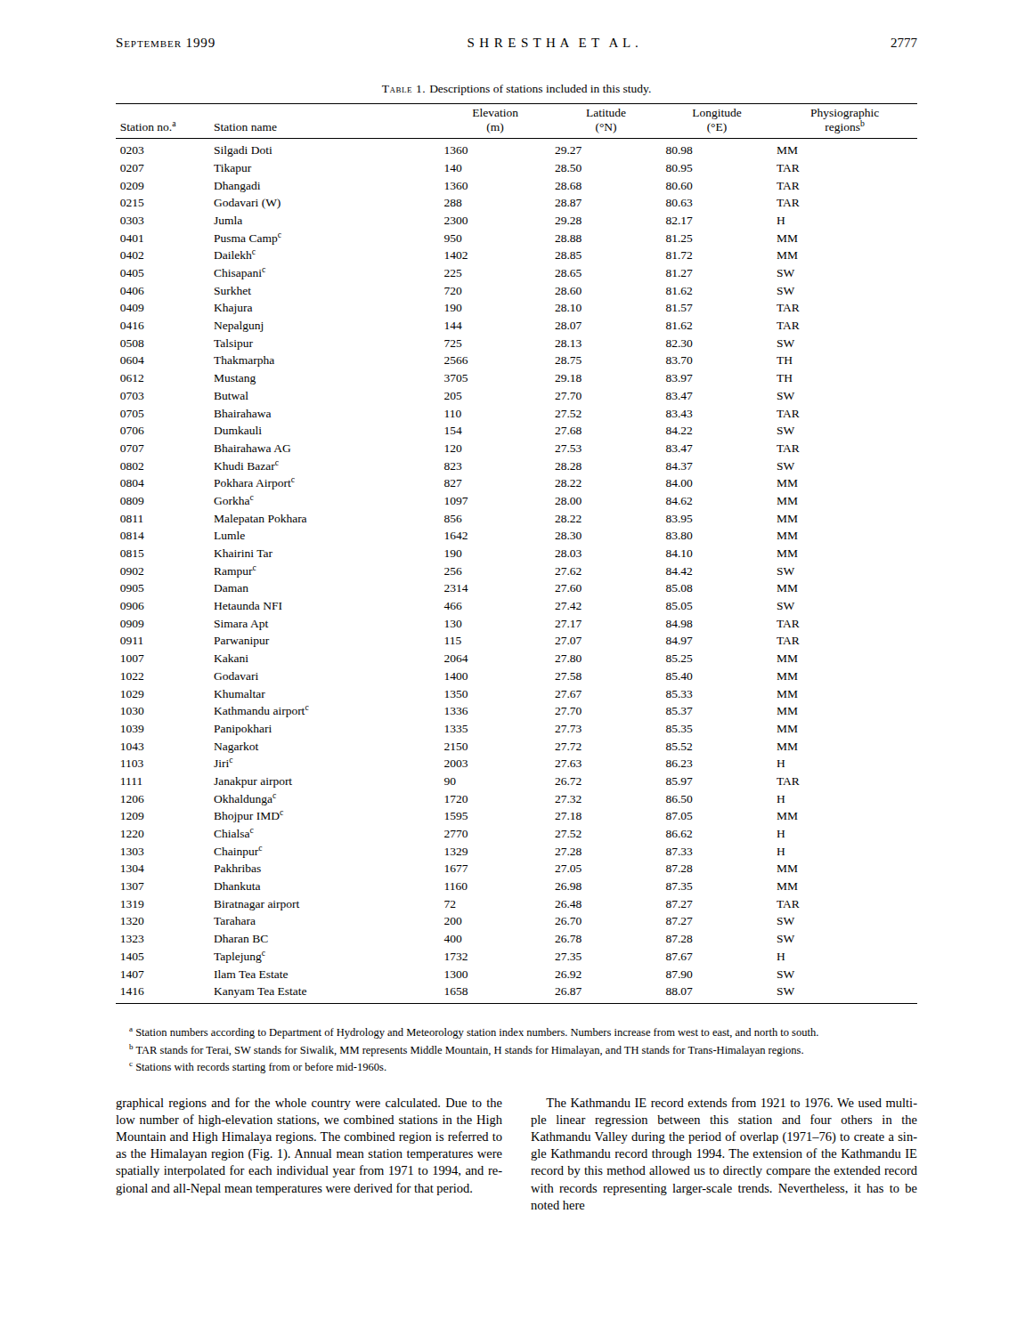September 1999 S H R E S T H A E T A L . 2777
Table 1. Descriptions of stations included in this study.
| | | Elevation | Latitude | Longitude | Physiographic |
| --- | --- | --- | --- | --- | --- |
| Station no. a | Station name | (m) | (°N) | (°E) | regions b |
| 0203 | Silgadi Doti | 1360 | 29.27 | 80.98 | MM |
| 0207 | Tikapur | 140 | 28.50 | 80.95 | TAR |
| 0209 | Dhangadi | 1360 | 28.68 | 80.60 | TAR |
| 0215 | Godavari (W) | 288 | 28.87 | 80.63 | TAR |
| 0303 | Jumla | 2300 | 29.28 | 82.17 | H |
| 0401 | Pusma Camp c | 950 | 28.88 | 81.25 | MM |
| 0402 | Dailekh c | 1402 | 28.85 | 81.72 | MM |
| 0405 | Chisapani c | 225 | 28.65 | 81.27 | SW |
| 0406 | Surkhet | 720 | 28.60 | 81.62 | SW |
| 0409 | Khajura | 190 | 28.10 | 81.57 | TAR |
| 0416 | Nepalgunj | 144 | 28.07 | 81.62 | TAR |
| 0508 | Talsipur | 725 | 28.13 | 82.30 | SW |
| 0604 | Thakmarpha | 2566 | 28.75 | 83.70 | TH |
| 0612 | Mustang | 3705 | 29.18 | 83.97 | TH |
| 0703 | Butwal | 205 | 27.70 | 83.47 | SW |
| 0705 | Bhairahawa | 110 | 27.52 | 83.43 | TAR |
| 0706 | Dumkauli | 154 | 27.68 | 84.22 | SW |
| 0707 | Bhairahawa AG | 120 | 27.53 | 83.47 | TAR |
| 0802 | Khudi Bazar c | 823 | 28.28 | 84.37 | SW |
| 0804 | Pokhara Airport c | 827 | 28.22 | 84.00 | MM |
| 0809 | Gorkha c | 1097 | 28.00 | 84.62 | MM |
| 0811 | Malepatan Pokhara | 856 | 28.22 | 83.95 | MM |
| 0814 | Lumle | 1642 | 28.30 | 83.80 | MM |
| 0815 | Khairini Tar | 190 | 28.03 | 84.10 | MM |
| 0902 | Rampur c | 256 | 27.62 | 84.42 | SW |
| 0905 | Daman | 2314 | 27.60 | 85.08 | MM |
| 0906 | Hetaunda NFI | 466 | 27.42 | 85.05 | SW |
| 0909 | Simara Apt | 130 | 27.17 | 84.98 | TAR |
| 0911 | Parwanipur | 115 | 27.07 | 84.97 | TAR |
| 1007 | Kakani | 2064 | 27.80 | 85.25 | MM |
| 1022 | Godavari | 1400 | 27.58 | 85.40 | MM |
| 1029 | Khumaltar | 1350 | 27.67 | 85.33 | MM |
| 1030 | Kathmandu airport c | 1336 | 27.70 | 85.37 | MM |
| 1039 | Panipokhari | 1335 | 27.73 | 85.35 | MM |
| 1043 | Nagarkot | 2150 | 27.72 | 85.52 | MM |
| 1103 | Jiri c | 2003 | 27.63 | 86.23 | H |
| 1111 | Janakpur airport | 90 | 26.72 | 85.97 | TAR |
| 1206 | Okhaldunga c | 1720 | 27.32 | 86.50 | H |
| 1209 | Bhojpur IMD c | 1595 | 27.18 | 87.05 | MM |
| 1220 | Chialsa c | 2770 | 27.52 | 86.62 | H |
| 1303 | Chainpur c | 1329 | 27.28 | 87.33 | H |
| 1304 | Pakhribas | 1677 | 27.05 | 87.28 | MM |
| 1307 | Dhankuta | 1160 | 26.98 | 87.35 | MM |
| 1319 | Biratnagar airport | 72 | 26.48 | 87.27 | TAR |
| 1320 | Tarahara | 200 | 26.70 | 87.27 | SW |
| 1323 | Dharan BC | 400 | 26.78 | 87.28 | SW |
| 1405 | Taplejung c | 1732 | 27.35 | 87.67 | H |
| 1407 | Ilam Tea Estate | 1300 | 26.92 | 87.90 | SW |
| 1416 | Kanyam Tea Estate | 1658 | 26.87 | 88.07 | SW |
a Station numbers according to Department of Hydrology and Meteorology station index numbers. Numbers increase from west to east, and north to south.
b TAR stands for Terai, SW stands for Siwalik, MM represents Middle Mountain, H stands for Himalayan, and TH stands for Trans-Himalayan regions.
c Stations with records starting from or before mid-1960s.
graphical regions and for the whole country were calculated. Due to the low number of high-elevation stations, we combined stations in the High Mountain and High Himalaya regions. The combined region is referred to as the Himalayan region (Fig. 1). Annual mean station temperatures were spatially interpolated for each individual year from 1971 to 1994, and regional and all-Nepal mean temperatures were derived for that period.
The Kathmandu IE record extends from 1921 to 1976. We used multiple linear regression between this station and four others in the Kathmandu Valley during the period of overlap (1971–76) to create a single Kathmandu record through 1994. The extension of the Kathmandu IE record by this method allowed us to directly compare the extended record with records representing larger-scale trends. Nevertheless, it has to be noted here